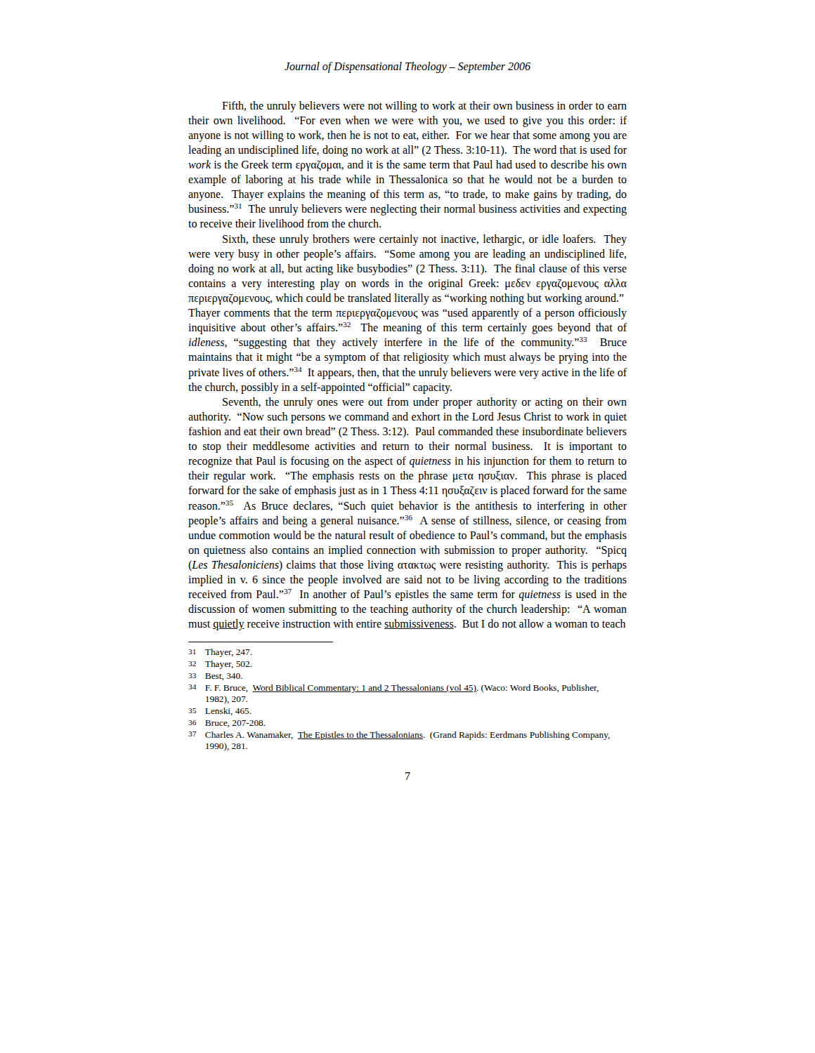Journal of Dispensational Theology – September 2006
Fifth, the unruly believers were not willing to work at their own business in order to earn their own livelihood. “For even when we were with you, we used to give you this order: if anyone is not willing to work, then he is not to eat, either. For we hear that some among you are leading an undisciplined life, doing no work at all” (2 Thess. 3:10-11). The word that is used for work is the Greek term εργαζομαι, and it is the same term that Paul had used to describe his own example of laboring at his trade while in Thessalonica so that he would not be a burden to anyone. Thayer explains the meaning of this term as, “to trade, to make gains by trading, do business.”31 The unruly believers were neglecting their normal business activities and expecting to receive their livelihood from the church.
Sixth, these unruly brothers were certainly not inactive, lethargic, or idle loafers. They were very busy in other people’s affairs. “Some among you are leading an undisciplined life, doing no work at all, but acting like busybodies” (2 Thess. 3:11). The final clause of this verse contains a very interesting play on words in the original Greek: μεδεν εργαζομενους αλλα περιεργαζομενους, which could be translated literally as “working nothing but working around.” Thayer comments that the term περιεργαζομενους was “used apparently of a person officiously inquisitive about other’s affairs.”32 The meaning of this term certainly goes beyond that of idleness, “suggesting that they actively interfere in the life of the community.”33 Bruce maintains that it might “be a symptom of that religiosity which must always be prying into the private lives of others.”34 It appears, then, that the unruly believers were very active in the life of the church, possibly in a self-appointed “official” capacity.
Seventh, the unruly ones were out from under proper authority or acting on their own authority. “Now such persons we command and exhort in the Lord Jesus Christ to work in quiet fashion and eat their own bread” (2 Thess. 3:12). Paul commanded these insubordinate believers to stop their meddlesome activities and return to their normal business. It is important to recognize that Paul is focusing on the aspect of quietness in his injunction for them to return to their regular work. “The emphasis rests on the phrase μετα ησυξιαν. This phrase is placed forward for the sake of emphasis just as in 1 Thess 4:11 ησυξαζειν is placed forward for the same reason.”35 As Bruce declares, “Such quiet behavior is the antithesis to interfering in other people’s affairs and being a general nuisance.”36 A sense of stillness, silence, or ceasing from undue commotion would be the natural result of obedience to Paul’s command, but the emphasis on quietness also contains an implied connection with submission to proper authority. “Spicq (Les Thesaloniciens) claims that those living ατακτως were resisting authority. This is perhaps implied in v. 6 since the people involved are said not to be living according to the traditions received from Paul.”37 In another of Paul’s epistles the same term for quietness is used in the discussion of women submitting to the teaching authority of the church leadership: “A woman must quietly receive instruction with entire submissiveness. But I do not allow a woman to teach
31
Thayer, 247.
32
Thayer, 502.
33
Best, 340.
34
F. F. Bruce, Word Biblical Commentary: 1 and 2 Thessalonians (vol 45). (Waco: Word Books, Publisher, 1982), 207.
35
Lenski, 465.
36
Bruce, 207-208.
37
Charles A. Wanamaker, The Epistles to the Thessalonians. (Grand Rapids: Eerdmans Publishing Company, 1990), 281.
7